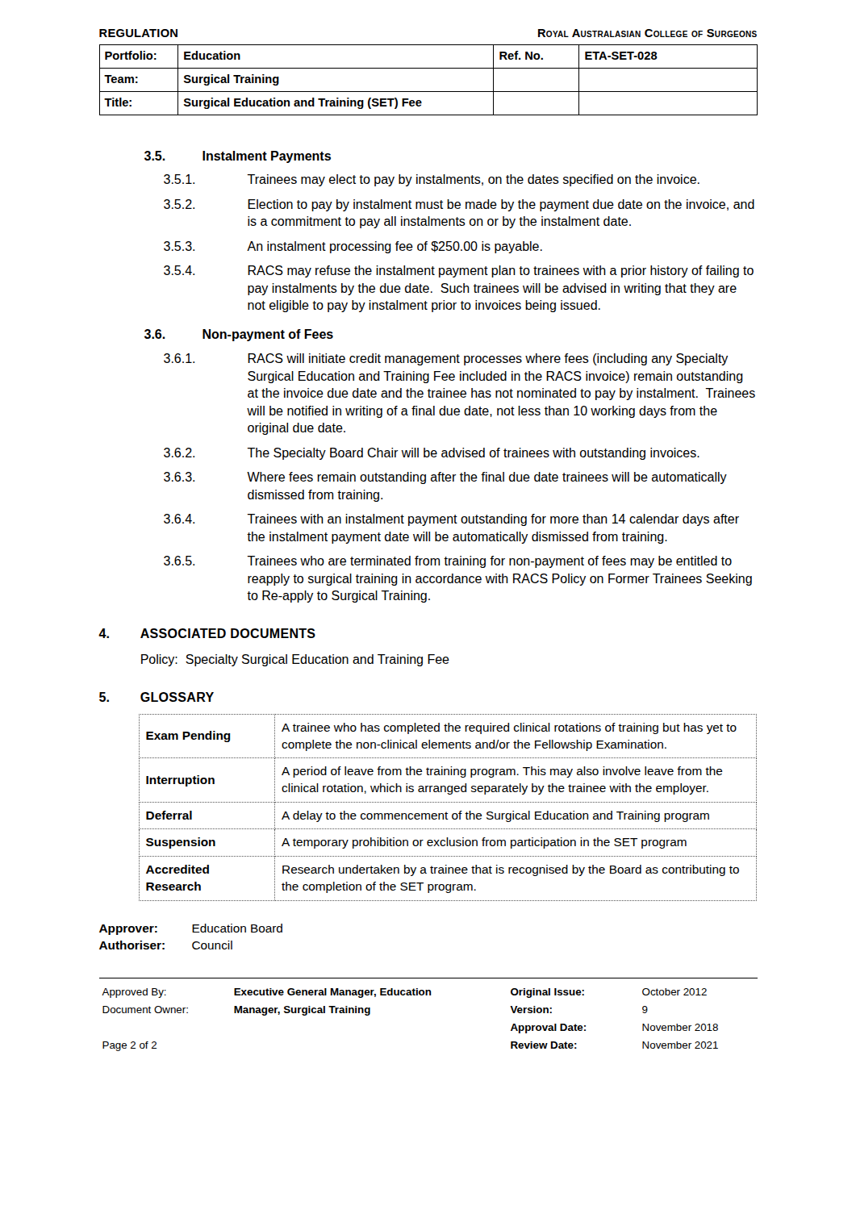REGULATION
Royal Australasian College of Surgeons
| Portfolio: | Education | Ref. No. | ETA-SET-028 |
| Team: | Surgical Training | | |
| Title: | Surgical Education and Training (SET) Fee | | |
3.5. Instalment Payments
3.5.1. Trainees may elect to pay by instalments, on the dates specified on the invoice.
3.5.2. Election to pay by instalment must be made by the payment due date on the invoice, and is a commitment to pay all instalments on or by the instalment date.
3.5.3. An instalment processing fee of $250.00 is payable.
3.5.4. RACS may refuse the instalment payment plan to trainees with a prior history of failing to pay instalments by the due date. Such trainees will be advised in writing that they are not eligible to pay by instalment prior to invoices being issued.
3.6. Non-payment of Fees
3.6.1. RACS will initiate credit management processes where fees (including any Specialty Surgical Education and Training Fee included in the RACS invoice) remain outstanding at the invoice due date and the trainee has not nominated to pay by instalment. Trainees will be notified in writing of a final due date, not less than 10 working days from the original due date.
3.6.2. The Specialty Board Chair will be advised of trainees with outstanding invoices.
3.6.3. Where fees remain outstanding after the final due date trainees will be automatically dismissed from training.
3.6.4. Trainees with an instalment payment outstanding for more than 14 calendar days after the instalment payment date will be automatically dismissed from training.
3.6.5. Trainees who are terminated from training for non-payment of fees may be entitled to reapply to surgical training in accordance with RACS Policy on Former Trainees Seeking to Re-apply to Surgical Training.
4. ASSOCIATED DOCUMENTS
Policy: Specialty Surgical Education and Training Fee
5. GLOSSARY
| Exam Pending | A trainee who has completed the required clinical rotations of training but has yet to complete the non-clinical elements and/or the Fellowship Examination. |
| Interruption | A period of leave from the training program. This may also involve leave from the clinical rotation, which is arranged separately by the trainee with the employer. |
| Deferral | A delay to the commencement of the Surgical Education and Training program |
| Suspension | A temporary prohibition or exclusion from participation in the SET program |
| Accredited Research | Research undertaken by a trainee that is recognised by the Board as contributing to the completion of the SET program. |
Approver: Education Board
Authoriser: Council
| Approved By: | Executive General Manager, Education | Original Issue: | October 2012 |
| Document Owner: | Manager, Surgical Training | Version: | 9 |
| | | Approval Date: | November 2018 |
| Page 2 of 2 | | Review Date: | November 2021 |